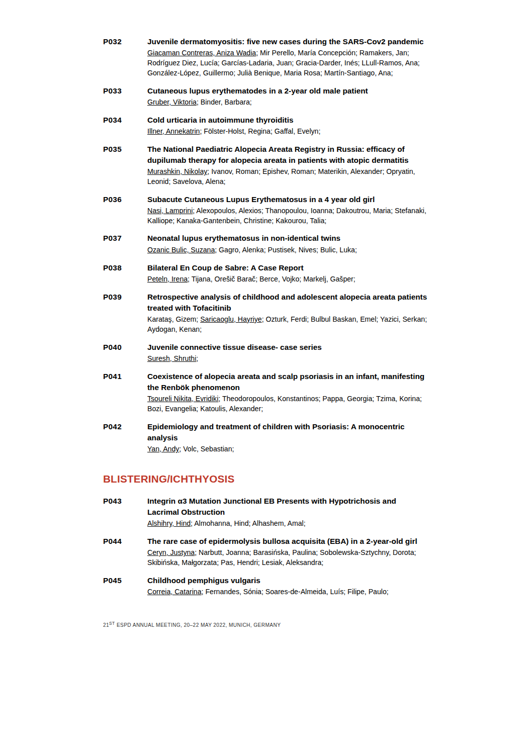P032
Juvenile dermatomyositis: five new cases during the SARS-Cov2 pandemic
Giacaman Contreras, Aniza Wadia; Mir Perello, María Concepción; Ramakers, Jan; Rodríguez Diez, Lucía; Garcías-Ladaria, Juan; Gracia-Darder, Inés; LLull-Ramos, Ana; González-López, Guillermo; Julià Benique, Maria Rosa; Martín-Santiago, Ana;
P033
Cutaneous lupus erythematodes in a 2-year old male patient
Gruber, Viktoria; Binder, Barbara;
P034
Cold urticaria in autoimmune thyroiditis
Illner, Annekatrin; Fölster-Holst, Regina; Gaffal, Evelyn;
P035
The National Paediatric Alopecia Areata Registry in Russia: efficacy of dupilumab therapy for alopecia areata in patients with atopic dermatitis
Murashkin, Nikolay; Ivanov, Roman; Epishev, Roman; Materikin, Alexander; Opryatin, Leonid; Savelova, Alena;
P036
Subacute Cutaneous Lupus Erythematosus in a 4 year old girl
Nasi, Lamprini; Alexopoulos, Alexios; Thanopoulou, Ioanna; Dakoutrou, Maria; Stefanaki, Kalliope; Kanaka-Gantenbein, Christine; Kakourou, Talia;
P037
Neonatal lupus erythematosus in non-identical twins
Ozanic Bulic, Suzana; Gagro, Alenka; Pustisek, Nives; Bulic, Luka;
P038
Bilateral En Coup de Sabre: A Case Report
Peteln, Irena; Tijana, Orešič Barač; Berce, Vojko; Markelj, Gašper;
P039
Retrospective analysis of childhood and adolescent alopecia areata patients treated with Tofacitinib
Karataş, Gizem; Saricaoglu, Hayriye; Ozturk, Ferdi; Bulbul Baskan, Emel; Yazici, Serkan; Aydogan, Kenan;
P040
Juvenile connective tissue disease- case series
Suresh, Shruthi;
P041
Coexistence of alopecia areata and scalp psoriasis in an infant, manifesting the Renbök phenomenon
Tsoureli Nikita, Evridiki; Theodoropoulos, Konstantinos; Pappa, Georgia; Tzima, Korina; Bozi, Evangelia; Katoulis, Alexander;
P042
Epidemiology and treatment of children with Psoriasis: A monocentric analysis
Yan, Andy; Volc, Sebastian;
Blistering/Ichthyosis
P043
Integrin α3 Mutation Junctional EB Presents with Hypotrichosis and Lacrimal Obstruction
Alshihry, Hind; Almohanna, Hind; Alhashem, Amal;
P044
The rare case of epidermolysis bullosa acquisita (EBA) in a 2-year-old girl
Ceryn, Justyna; Narbutt, Joanna; Barasińska, Paulina; Sobolewska-Sztychny, Dorota; Skibińska, Małgorzata; Pas, Hendri; Lesiak, Aleksandra;
P045
Childhood pemphigus vulgaris
Correia, Catarina; Fernandes, Sónia; Soares-de-Almeida, Luís; Filipe, Paulo;
21st ESPD Annual Meeting, 20–22 May 2022, Munich, Germany